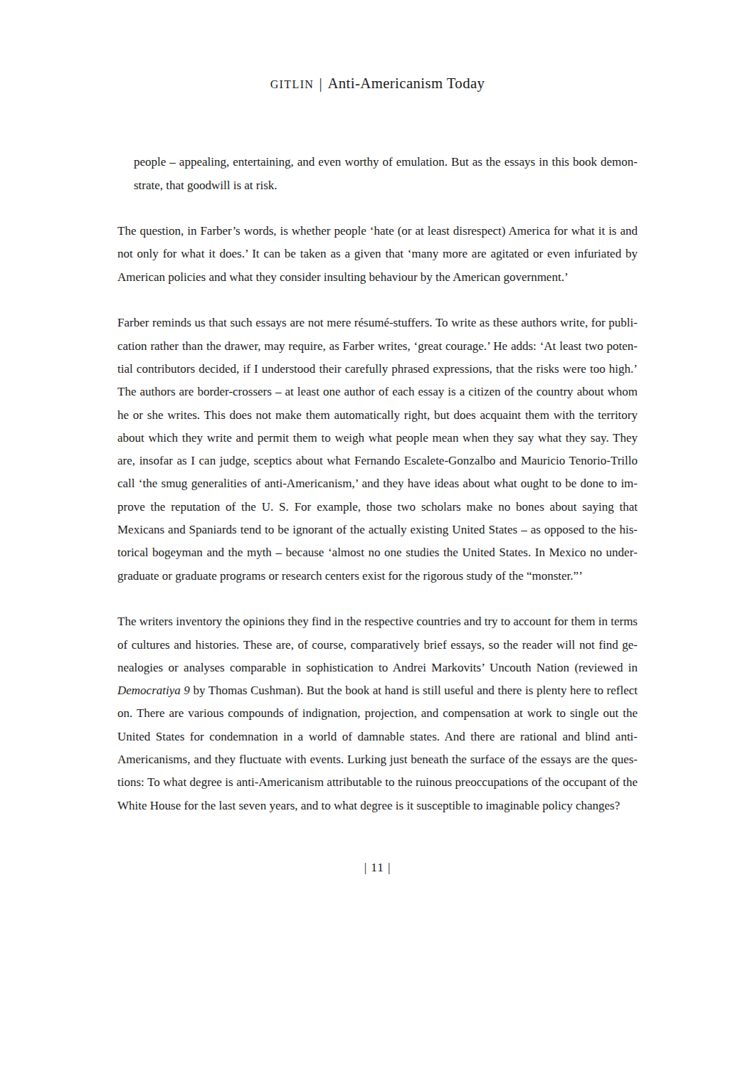Gitlin|Anti-Americanism Today
people – appealing, entertaining, and even worthy of emulation. But as the essays in this book demonstrate, that goodwill is at risk.
The question, in Farber’s words, is whether people ‘hate (or at least disrespect) America for what it is and not only for what it does.’ It can be taken as a given that ‘many more are agitated or even infuriated by American policies and what they consider insulting behaviour by the American government.’
Farber reminds us that such essays are not mere résumé-stuffers. To write as these authors write, for publication rather than the drawer, may require, as Farber writes, ‘great courage.’ He adds: ‘At least two potential contributors decided, if I understood their carefully phrased expressions, that the risks were too high.’ The authors are border-crossers – at least one author of each essay is a citizen of the country about whom he or she writes. This does not make them automatically right, but does acquaint them with the territory about which they write and permit them to weigh what people mean when they say what they say. They are, insofar as I can judge, sceptics about what Fernando Escalete-Gonzalbo and Mauricio Tenorio-Trillo call ‘the smug generalities of anti-Americanism,’ and they have ideas about what ought to be done to improve the reputation of the U. S. For example, those two scholars make no bones about saying that Mexicans and Spaniards tend to be ignorant of the actually existing United States – as opposed to the historical bogeyman and the myth – because ‘almost no one studies the United States. In Mexico no undergraduate or graduate programs or research centers exist for the rigorous study of the “monster.”’
The writers inventory the opinions they find in the respective countries and try to account for them in terms of cultures and histories. These are, of course, comparatively brief essays, so the reader will not find genealogies or analyses comparable in sophistication to Andrei Markovits’ Uncouth Nation (reviewed in Democratiya 9 by Thomas Cushman). But the book at hand is still useful and there is plenty here to reflect on. There are various compounds of indignation, projection, and compensation at work to single out the United States for condemnation in a world of damnable states. And there are rational and blind anti-Americanisms, and they fluctuate with events. Lurking just beneath the surface of the essays are the questions: To what degree is anti-Americanism attributable to the ruinous preoccupations of the occupant of the White House for the last seven years, and to what degree is it susceptible to imaginable policy changes?
| 11 |